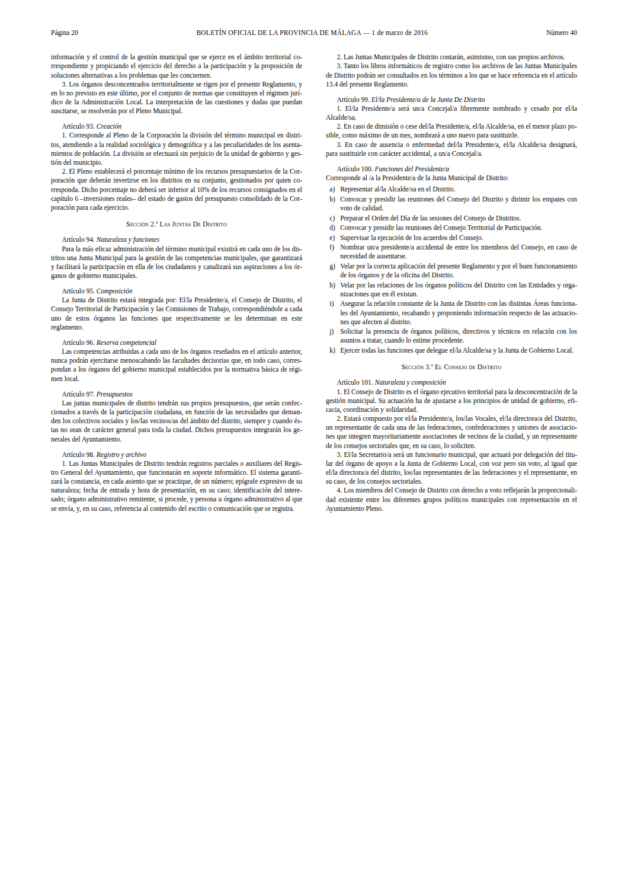Página 20
BOLETÍN OFICIAL DE LA PROVINCIA DE MÁLAGA — 1 de marzo de 2016
Número 40
información y el control de la gestión municipal que se ejerce en el ámbito territorial correspondiente y propiciando el ejercicio del derecho a la participación y la proposición de soluciones alternativas a los problemas que les conciernen.
3. Los órganos desconcentrados territorialmente se rigen por el presente Reglamento, y en lo no previsto en este último, por el conjunto de normas que constituyen el régimen jurídico de la Administración Local. La interpretación de las cuestiones y dudas que puedan suscitarse, se resolverán por el Pleno Municipal.
Artículo 93. Creación
1. Corresponde al Pleno de la Corporación la división del término municipal en distritos, atendiendo a la realidad sociológica y demográfica y a las peculiaridades de los asentamientos de población. La división se efectuará sin perjuicio de la unidad de gobierno y gestión del municipio.
2. El Pleno establecerá el porcentaje mínimo de los recursos presupuestarios de la Corporación que deberán invertirse en los distritos en su conjunto, gestionados por quien corresponda. Dicho porcentaje no deberá ser inferior al 10% de los recursos consignados en el capítulo 6 –inversiones reales– del estado de gastos del presupuesto consolidado de la Corporación para cada ejercicio.
Sección 2.ª Las Juntas De Distrito
Artículo 94. Naturaleza y funciones
Para la más eficaz administración del término municipal existirá en cada uno de los distritos una Junta Municipal para la gestión de las competencias municipales, que garantizará y facilitará la participación en ella de los ciudadanos y canalizará sus aspiraciones a los órganos de gobierno municipales.
Artículo 95. Composición
La Junta de Distrito estará integrada por: El/la Presidente/a, el Consejo de Distrito, el Consejo Territorial de Participación y las Comisiones de Trabajo, correspondiéndole a cada uno de estos órganos las funciones que respectivamente se les determinan en este reglamento.
Artículo 96. Reserva competencial
Las competencias atribuidas a cada uno de los órganos reseñados en el artículo anterior, nunca podrán ejercitarse menoscabando las facultades decisorias que, en todo caso, correspondan a los órganos del gobierno municipal establecidos por la normativa básica de régimen local.
Artículo 97. Presupuestos
Las juntas municipales de distrito tendrán sus propios presupuestos, que serán confeccionados a través de la participación ciudadana, en función de las necesidades que demanden los colectivos sociales y los/las vecinos/as del ámbito del distrito, siempre y cuando éstas no sean de carácter general para toda la ciudad. Dichos presupuestos integrarán los generales del Ayuntamiento.
Artículo 98. Registro y archivo
1. Las Juntas Municipales de Distrito tendrán registros parciales o auxiliares del Registro General del Ayuntamiento, que funcionarán en soporte informático. El sistema garantizará la constancia, en cada asiento que se practique, de un número; epígrafe expresivo de su naturaleza; fecha de entrada y hora de presentación, en su caso; identificación del interesado; órgano administrativo remitente, si procede, y persona u órgano administrativo al que se envía, y, en su caso, referencia al contenido del escrito o comunicación que se registra.
2. Las Juntas Municipales de Distrito contarán, asimismo, con sus propios archivos.
3. Tanto los libros informáticos de registro como los archivos de las Juntas Municipales de Distrito podrán ser consultados en los términos a los que se hace referencia en el artículo 13.4 del presente Reglamento.
Artículo 99. El/la Presidente/a de la Junta De Distrito
1. El/la Presidente/a será un/a Concejal/a libremente nombrado y cesado por el/la Alcalde/sa.
2. En caso de dimisión o cese del/la Presidente/a, el/la Alcalde/sa, en el menor plazo posible, como máximo de un mes, nombrará a uno nuevo para sustituirle.
3. En caso de ausencia o enfermedad del/la Presidente/a, el/la Alcalde/sa designará, para sustituirle con carácter accidental, a un/a Concejal/a.
Artículo 100. Funciones del Presidente/a
Corresponde al /a la Presidente/a de la Junta Municipal de Distrito:
a) Representar al/la Alcalde/sa en el Distrito.
b) Convocar y presidir las reuniones del Consejo del Distrito y dirimir los empates con voto de calidad.
c) Preparar el Orden del Día de las sesiones del Consejo de Distritos.
d) Convocar y presidir las reuniones del Consejo Territorial de Participación.
e) Supervisar la ejecución de los acuerdos del Consejo.
f) Nombrar un/a presidente/a accidental de entre los miembros del Consejo, en caso de necesidad de ausentarse.
g) Velar por la correcta aplicación del presente Reglamento y por el buen funcionamiento de los órganos y de la oficina del Distrito.
h) Velar por las relaciones de los órganos políticos del Distrito con las Entidades y organizaciones que en él existan.
i) Asegurar la relación constante de la Junta de Distrito con las distintas Áreas funcionales del Ayuntamiento, recabando y proponiendo información respecto de las actuaciones que afecten al distrito.
j) Solicitar la presencia de órganos políticos, directivos y técnicos en relación con los asuntos a tratar, cuando lo estime procedente.
k) Ejercer todas las funciones que delegue el/la Alcalde/sa y la Junta de Gobierno Local.
Sección 3.ª El Consejo de Distrito
Artículo 101. Naturaleza y composición
1. El Consejo de Distrito es el órgano ejecutivo territorial para la desconcentración de la gestión municipal. Su actuación ha de ajustarse a los principios de unidad de gobierno, eficacia, coordinación y solidaridad.
2. Estará compuesto por el/la Presidente/a, los/las Vocales, el/la directora/a del Distrito, un representante de cada una de las federaciones, confederaciones y uniones de asociaciones que integren mayoritariamente asociaciones de vecinos de la ciudad, y un representante de los consejos sectoriales que, en su caso, lo soliciten.
3. El/la Secretario/a será un funcionario municipal, que actuará por delegación del titular del órgano de apoyo a la Junta de Gobierno Local, con voz pero sin voto, al igual que el/la directora/a del distrito, los/las representantes de las federaciones y el representante, en su caso, de los consejos sectoriales.
4. Los miembros del Consejo de Distrito con derecho a voto reflejarán la proporcionalidad existente entre los diferentes grupos políticos municipales con representación en el Ayuntamiento Pleno.